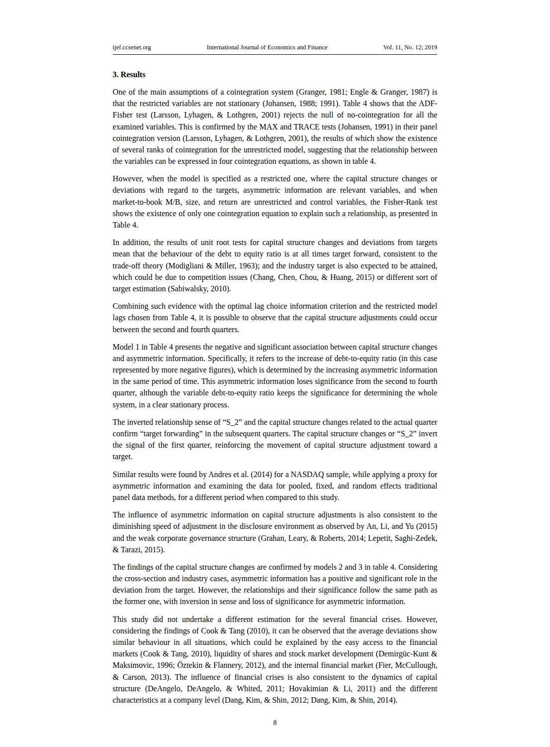ijef.ccsenet.org International Journal of Economics and Finance Vol. 11, No. 12; 2019
3. Results
One of the main assumptions of a cointegration system (Granger, 1981; Engle & Granger, 1987) is that the restricted variables are not stationary (Johansen, 1988; 1991). Table 4 shows that the ADF-Fisher test (Larsson, Lyhagen, & Lothgren, 2001) rejects the null of no-cointegration for all the examined variables. This is confirmed by the MAX and TRACE tests (Johansen, 1991) in their panel cointegration version (Larsson, Lyhagen, & Lothgren, 2001), the results of which show the existence of several ranks of cointegration for the unrestricted model, suggesting that the relationship between the variables can be expressed in four cointegration equations, as shown in table 4.
However, when the model is specified as a restricted one, where the capital structure changes or deviations with regard to the targets, asymmetric information are relevant variables, and when market-to-book M/B, size, and return are unrestricted and control variables, the Fisher-Rank test shows the existence of only one cointegration equation to explain such a relationship, as presented in Table 4.
In addition, the results of unit root tests for capital structure changes and deviations from targets mean that the behaviour of the debt to equity ratio is at all times target forward, consistent to the trade-off theory (Modigliani & Miller, 1963); and the industry target is also expected to be attained, which could be due to competition issues (Chang, Chen, Chou, & Huang, 2015) or different sort of target estimation (Sabiwalsky, 2010).
Combining such evidence with the optimal lag choice information criterion and the restricted model lags chosen from Table 4, it is possible to observe that the capital structure adjustments could occur between the second and fourth quarters.
Model 1 in Table 4 presents the negative and significant association between capital structure changes and asymmetric information. Specifically, it refers to the increase of debt-to-equity ratio (in this case represented by more negative figures), which is determined by the increasing asymmetric information in the same period of time. This asymmetric information loses significance from the second to fourth quarter, although the variable debt-to-equity ratio keeps the significance for determining the whole system, in a clear stationary process.
The inverted relationship sense of “S_2” and the capital structure changes related to the actual quarter confirm “target forwarding” in the subsequent quarters. The capital structure changes or “S_2” invert the signal of the first quarter, reinforcing the movement of capital structure adjustment toward a target.
Similar results were found by Andres et al. (2014) for a NASDAQ sample, while applying a proxy for asymmetric information and examining the data for pooled, fixed, and random effects traditional panel data methods, for a different period when compared to this study.
The influence of asymmetric information on capital structure adjustments is also consistent to the diminishing speed of adjustment in the disclosure environment as observed by An, Li, and Yu (2015) and the weak corporate governance structure (Grahan, Leary, & Roberts, 2014; Lepetit, Saghi-Zedek, & Tarazi, 2015).
The findings of the capital structure changes are confirmed by models 2 and 3 in table 4. Considering the cross-section and industry cases, asymmetric information has a positive and significant role in the deviation from the target. However, the relationships and their significance follow the same path as the former one, with inversion in sense and loss of significance for asymmetric information.
This study did not undertake a different estimation for the several financial crises. However, considering the findings of Cook & Tang (2010), it can be observed that the average deviations show similar behaviour in all situations, which could be explained by the easy access to the financial markets (Cook & Tang, 2010), liquidity of shares and stock market development (Demirgüc-Kunt & Maksimovic, 1996; Öztekin & Flannery, 2012), and the internal financial market (Fier, McCullough, & Carson, 2013). The influence of financial crises is also consistent to the dynamics of capital structure (DeAngelo, DeAngelo, & Whited, 2011; Hovakimian & Li, 2011) and the different characteristics at a company level (Dang, Kim, & Shin, 2012; Dang, Kim, & Shin, 2014).
8